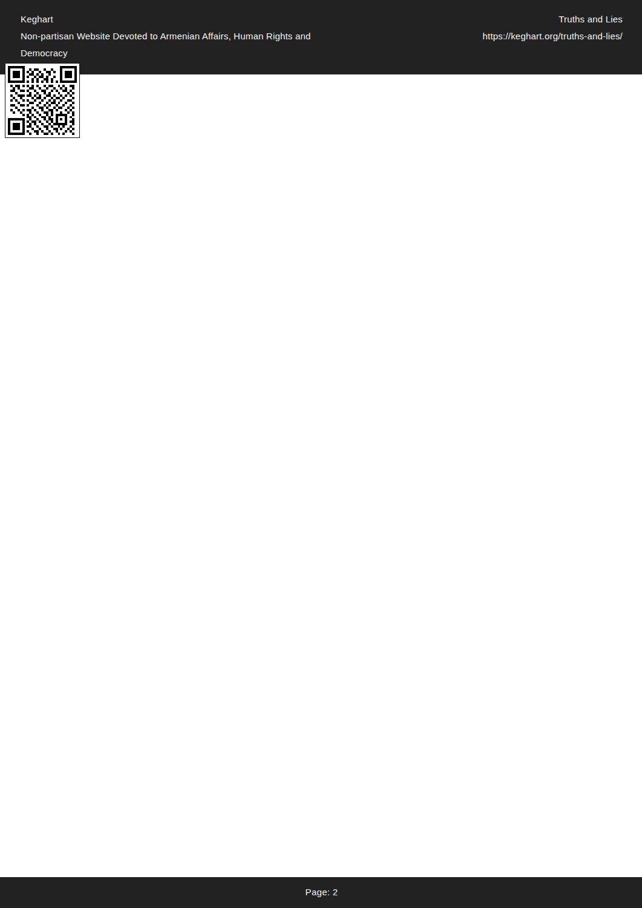Keghart Non-partisan Website Devoted to Armenian Affairs, Human Rights and Democracy
Truths and Lies https://keghart.org/truths-and-lies/
Page: 2